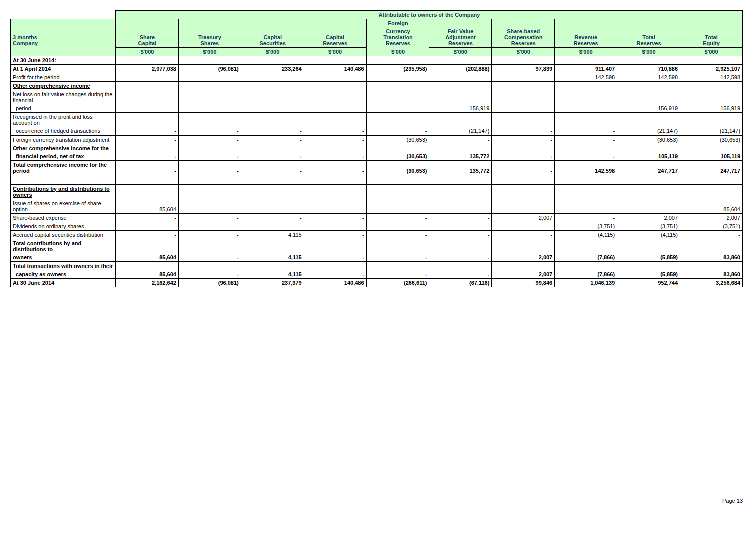| | Attributable to owners of the Company |
| --- | --- |
| | Share Capital | Treasury Shares | Capital Securities | Capital Reserves | Foreign | Fair Value Adjustment Reserves | Share-based Compensation Reserves | Revenue Reserves | Total Reserves | Total Equity |
| 3 months Company | Currency Translation Reserves |
| | $'000 | $'000 | $'000 | $'000 | $'000 | $'000 | $'000 | $'000 | $'000 | $'000 |
| At 30 June 2014: | | | | | | | | | | |
| At 1 April 2014 | 2,077,038 | (96,081) | 233,264 | 140,486 | (235,958) | (202,888) | 97,839 | 911,407 | 710,886 | 2,925,107 |
| Profit for the period | - | - | - | - | - | - | - | 142,598 | 142,598 | 142,598 |
| Other comprehensive income | | | | | | | | | | |
| Net loss on fair value changes during the financial | | | | | | | | | | |
| period | - | - | - | - | - | 156,919 | - | - | 156,919 | 156,919 |
| Recognised in the profit and loss account on | | | | | | | | | | |
| occurrence of hedged transactions | - | - | - | - | - | (21,147) | - | - | (21,147) | (21,147) |
| Foreign currency translation adjustment | - | - | - | - | (30,653) | - | - | - | (30,653) | (30,653) |
| Other comprehensive income for the | | | | | | | | | | |
| financial period, net of tax | - | - | - | - | (30,653) | 135,772 | - | - | 105,119 | 105,119 |
| Total comprehensive income for the period | - | - | - | - | (30,653) | 135,772 | - | 142,598 | 247,717 | 247,717 |
| Contributions by and distributions to owners | | | | | | | | | | |
| Issue of shares on exercise of share option | 85,604 | - | - | - | - | - | - | - | - | 85,604 |
| Share-based expense | - | - | - | - | - | - | 2,007 | - | 2,007 | 2,007 |
| Dividends on ordinary shares | - | - | - | - | - | - | - | (3,751) | (3,751) | (3,751) |
| Accrued capital securities distribution | - | - | 4,115 | - | - | - | - | (4,115) | (4,115) | - |
| Total contributions by and distributions to | | | | | | | | | | |
| owners | 85,604 | - | 4,115 | - | - | - | 2,007 | (7,866) | (5,859) | 83,860 |
| Total transactions with owners in their | | | | | | | | | | |
| capacity as owners | 85,604 | - | 4,115 | - | - | - | 2,007 | (7,866) | (5,859) | 83,860 |
| At 30 June 2014 | 2,162,642 | (96,081) | 237,379 | 140,486 | (266,611) | (67,116) | 99,846 | 1,046,139 | 952,744 | 3,256,684 |
Page 13